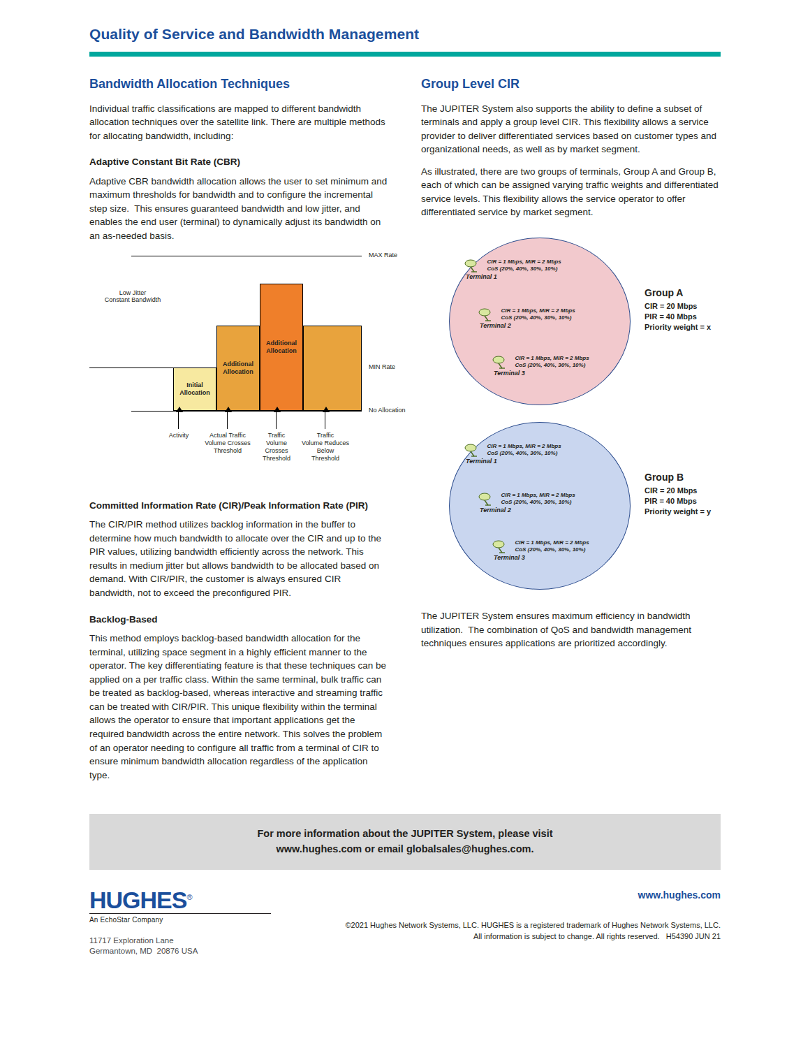Quality of Service and Bandwidth Management
Bandwidth Allocation Techniques
Individual traffic classifications are mapped to different bandwidth allocation techniques over the satellite link. There are multiple methods for allocating bandwidth, including:
Adaptive Constant Bit Rate (CBR)
Adaptive CBR bandwidth allocation allows the user to set minimum and maximum thresholds for bandwidth and to configure the incremental step size. This ensures guaranteed bandwidth and low jitter, and enables the end user (terminal) to dynamically adjust its bandwidth on an as-needed basis.
MAX Rate
MIN Rate
No Allocation
Low Jitter
Constant Bandwidth
Initial
Allocation
Additional
Allocation
Additional
Allocation
Activity
Actual Traffic
Volume Crosses
Threshold
Traffic
Volume
Crosses
Threshold
Traffic
Volume Reduces
Below
Threshold
Committed Information Rate (CIR)/Peak Information Rate (PIR)
The CIR/PIR method utilizes backlog information in the buffer to determine how much bandwidth to allocate over the CIR and up to the PIR values, utilizing bandwidth efficiently across the network. This results in medium jitter but allows bandwidth to be allocated based on demand. With CIR/PIR, the customer is always ensured CIR bandwidth, not to exceed the preconfigured PIR.
Backlog-Based
This method employs backlog-based bandwidth allocation for the terminal, utilizing space segment in a highly efficient manner to the operator. The key differentiating feature is that these techniques can be applied on a per traffic class. Within the same terminal, bulk traffic can be treated as backlog-based, whereas interactive and streaming traffic can be treated with CIR/PIR. This unique flexibility within the terminal allows the operator to ensure that important applications get the required bandwidth across the entire network. This solves the problem of an operator needing to configure all traffic from a terminal of CIR to ensure minimum bandwidth allocation regardless of the application type.
Group Level CIR
The JUPITER System also supports the ability to define a subset of terminals and apply a group level CIR. This flexibility allows a service provider to deliver differentiated services based on customer types and organizational needs, as well as by market segment.
As illustrated, there are two groups of terminals, Group A and Group B, each of which can be assigned varying traffic weights and differentiated service levels. This flexibility allows the service operator to offer differentiated service by market segment.
CIR = 1 Mbps, MIR = 2 Mbps
CoS (20%, 40%, 30%, 10%) Terminal 1
CIR = 1 Mbps, MIR = 2 Mbps
CoS (20%, 40%, 30%, 10%) Terminal 2
CIR = 1 Mbps, MIR = 2 Mbps
CoS (20%, 40%, 30%, 10%) Terminal 3
Group A CIR = 20 Mbps
PIR = 40 Mbps
Priority weight = x
CIR = 1 Mbps, MIR = 2 Mbps
CoS (20%, 40%, 30%, 10%) Terminal 1
CIR = 1 Mbps, MIR = 2 Mbps
CoS (20%, 40%, 30%, 10%) Terminal 2
CIR = 1 Mbps, MIR = 2 Mbps
CoS (20%, 40%, 30%, 10%) Terminal 3
Group B CIR = 20 Mbps
PIR = 40 Mbps
Priority weight = y
The JUPITER System ensures maximum efficiency in bandwidth utilization. The combination of QoS and bandwidth management techniques ensures applications are prioritized accordingly.
For more information about the JUPITER System, please visit
www.hughes.com or email globalsales@hughes.com.
HUGHES®
An EchoStar Company
11717 Exploration Lane
Germantown, MD 20876 USA
www.hughes.com ©2021 Hughes Network Systems, LLC. HUGHES is a registered trademark of Hughes Network Systems, LLC.
All information is subject to change. All rights reserved. H54390 JUN 21